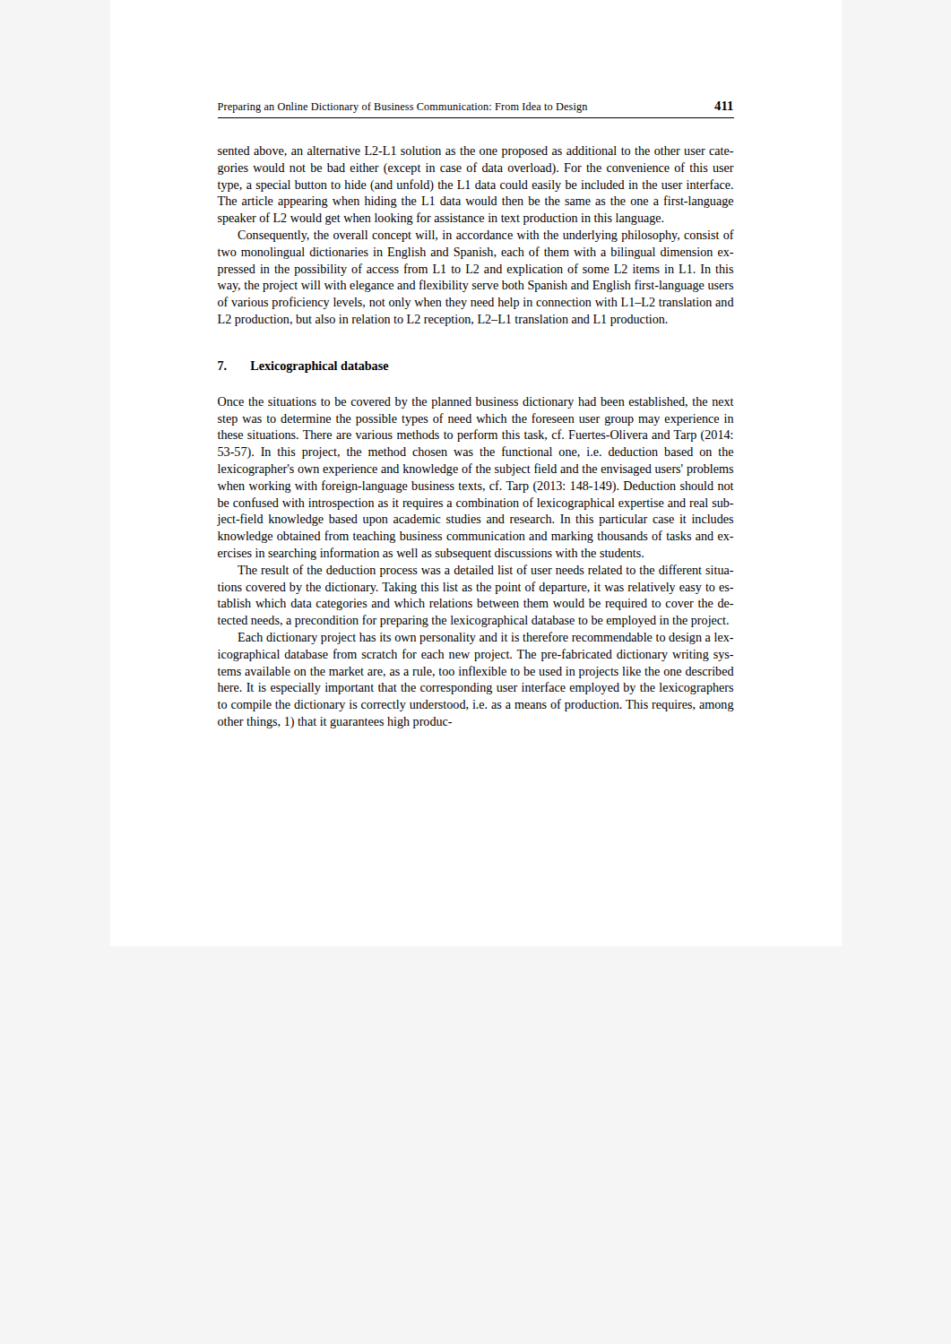Preparing an Online Dictionary of Business Communication: From Idea to Design 411
sented above, an alternative L2-L1 solution as the one proposed as additional to the other user categories would not be bad either (except in case of data overload). For the convenience of this user type, a special button to hide (and unfold) the L1 data could easily be included in the user interface. The article appearing when hiding the L1 data would then be the same as the one a first-language speaker of L2 would get when looking for assistance in text production in this language.
Consequently, the overall concept will, in accordance with the underlying philosophy, consist of two monolingual dictionaries in English and Spanish, each of them with a bilingual dimension expressed in the possibility of access from L1 to L2 and explication of some L2 items in L1. In this way, the project will with elegance and flexibility serve both Spanish and English first-language users of various proficiency levels, not only when they need help in connection with L1–L2 translation and L2 production, but also in relation to L2 reception, L2–L1 translation and L1 production.
7. Lexicographical database
Once the situations to be covered by the planned business dictionary had been established, the next step was to determine the possible types of need which the foreseen user group may experience in these situations. There are various methods to perform this task, cf. Fuertes-Olivera and Tarp (2014: 53-57). In this project, the method chosen was the functional one, i.e. deduction based on the lexicographer's own experience and knowledge of the subject field and the envisaged users' problems when working with foreign-language business texts, cf. Tarp (2013: 148-149). Deduction should not be confused with introspection as it requires a combination of lexicographical expertise and real subject-field knowledge based upon academic studies and research. In this particular case it includes knowledge obtained from teaching business communication and marking thousands of tasks and exercises in searching information as well as subsequent discussions with the students.
The result of the deduction process was a detailed list of user needs related to the different situations covered by the dictionary. Taking this list as the point of departure, it was relatively easy to establish which data categories and which relations between them would be required to cover the detected needs, a precondition for preparing the lexicographical database to be employed in the project.
Each dictionary project has its own personality and it is therefore recommendable to design a lexicographical database from scratch for each new project. The pre-fabricated dictionary writing systems available on the market are, as a rule, too inflexible to be used in projects like the one described here. It is especially important that the corresponding user interface employed by the lexicographers to compile the dictionary is correctly understood, i.e. as a means of production. This requires, among other things, 1) that it guarantees high produc-